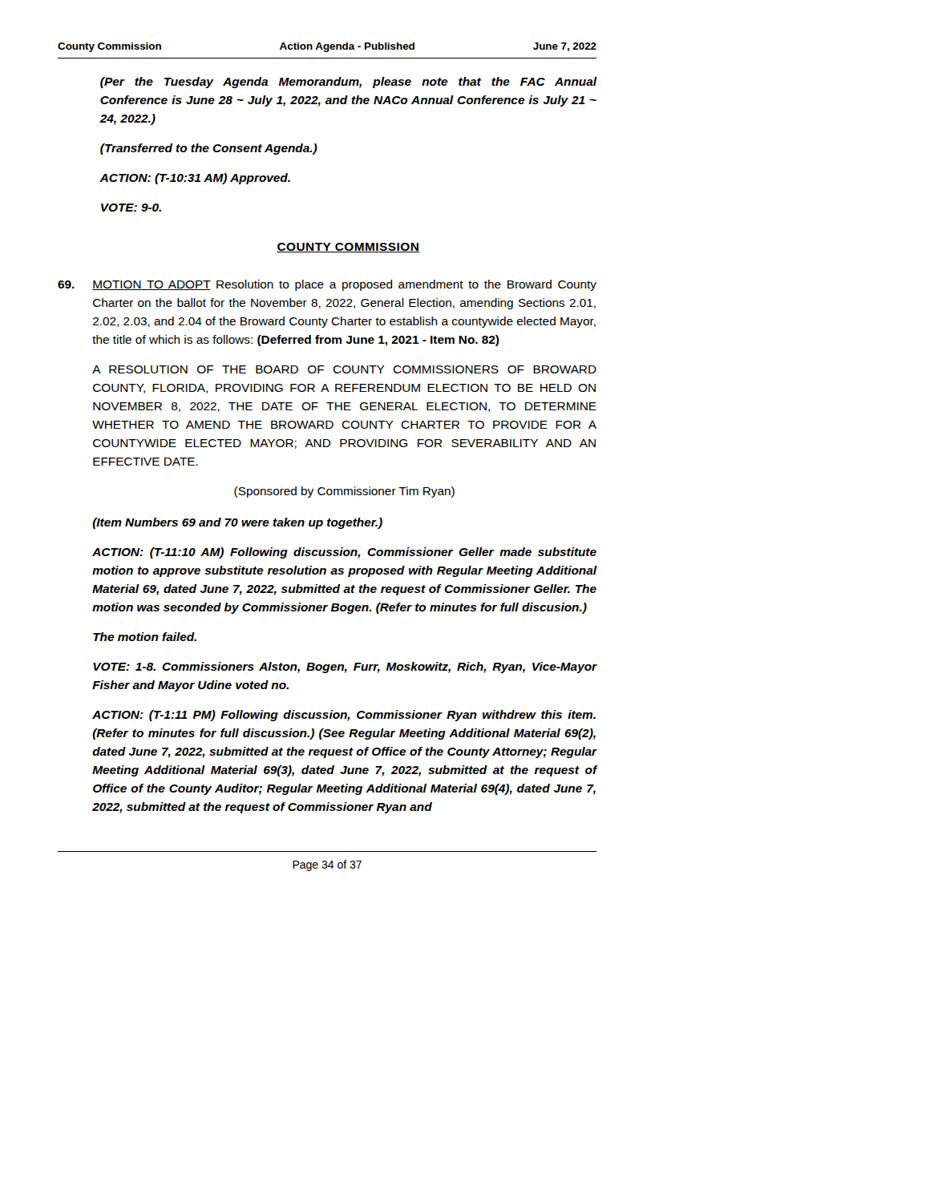County Commission Action Agenda - Published June 7, 2022
(Per the Tuesday Agenda Memorandum, please note that the FAC Annual Conference is June 28 ~ July 1, 2022, and the NACo Annual Conference is July 21 ~ 24, 2022.)
(Transferred to the Consent Agenda.)
ACTION: (T-10:31 AM) Approved.
VOTE: 9-0.
COUNTY COMMISSION
69.
MOTION TO ADOPT Resolution to place a proposed amendment to the Broward County Charter on the ballot for the November 8, 2022, General Election, amending Sections 2.01, 2.02, 2.03, and 2.04 of the Broward County Charter to establish a countywide elected Mayor, the title of which is as follows: (Deferred from June 1, 2021 - Item No. 82)
A RESOLUTION OF THE BOARD OF COUNTY COMMISSIONERS OF BROWARD COUNTY, FLORIDA, PROVIDING FOR A REFERENDUM ELECTION TO BE HELD ON NOVEMBER 8, 2022, THE DATE OF THE GENERAL ELECTION, TO DETERMINE WHETHER TO AMEND THE BROWARD COUNTY CHARTER TO PROVIDE FOR A COUNTYWIDE ELECTED MAYOR; AND PROVIDING FOR SEVERABILITY AND AN EFFECTIVE DATE.
(Sponsored by Commissioner Tim Ryan)
(Item Numbers 69 and 70 were taken up together.)
ACTION: (T-11:10 AM) Following discussion, Commissioner Geller made substitute motion to approve substitute resolution as proposed with Regular Meeting Additional Material 69, dated June 7, 2022, submitted at the request of Commissioner Geller. The motion was seconded by Commissioner Bogen. (Refer to minutes for full discusion.)
The motion failed.
VOTE: 1-8. Commissioners Alston, Bogen, Furr, Moskowitz, Rich, Ryan, Vice-Mayor Fisher and Mayor Udine voted no.
ACTION: (T-1:11 PM) Following discussion, Commissioner Ryan withdrew this item. (Refer to minutes for full discussion.) (See Regular Meeting Additional Material 69(2), dated June 7, 2022, submitted at the request of Office of the County Attorney; Regular Meeting Additional Material 69(3), dated June 7, 2022, submitted at the request of Office of the County Auditor; Regular Meeting Additional Material 69(4), dated June 7, 2022, submitted at the request of Commissioner Ryan and
Page 34 of 37